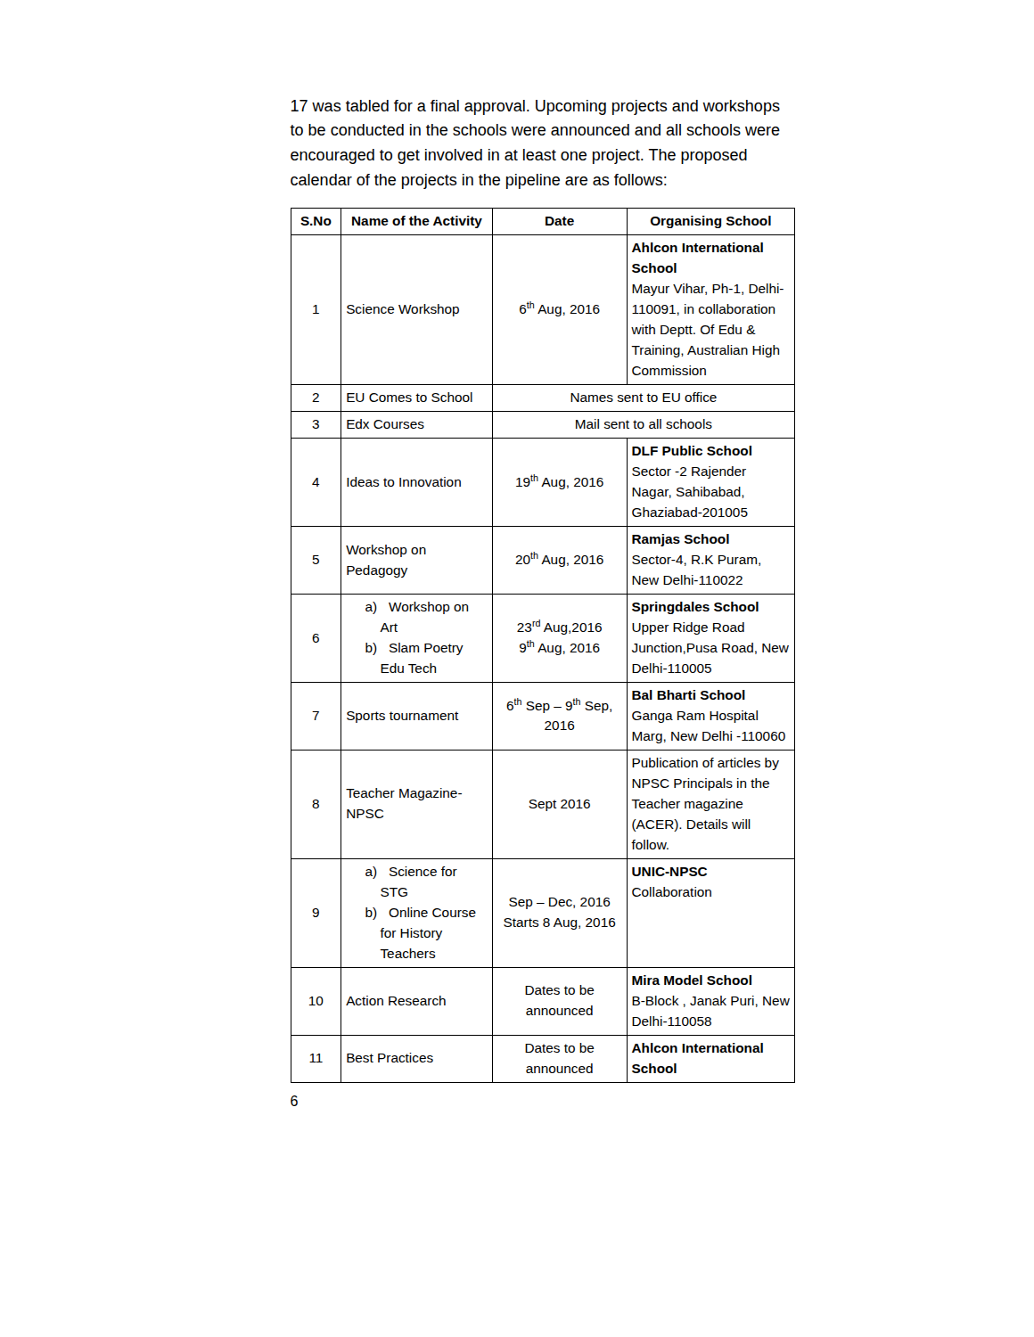17 was tabled for a final approval. Upcoming projects and workshops to be conducted in the schools were announced and all schools were encouraged to get involved in at least one project. The proposed calendar of the projects in the pipeline are as follows:
| S.No | Name of the Activity | Date | Organising School |
| --- | --- | --- | --- |
| 1 | Science Workshop | 6 th Aug, 2016 | Ahlcon International School Mayur Vihar, Ph-1, Delhi-110091, in collaboration with Deptt. Of Edu & Training, Australian High Commission |
| 2 | EU Comes to School | Names sent to EU office |
| 3 | Edx Courses | Mail sent to all schools |
| 4 | Ideas to Innovation | 19 th Aug, 2016 | DLF Public School Sector -2 Rajender Nagar, Sahibabad, Ghaziabad-201005 |
| 5 | Workshop on Pedagogy | 20 th Aug, 2016 | Ramjas School Sector-4, R.K Puram, New Delhi-110022 |
| 6 | a) Workshop on Art b) Slam Poetry Edu Tech | 23 rd Aug,2016 9 th Aug, 2016 | Springdales School Upper Ridge Road Junction,Pusa Road, New Delhi-110005 |
| 7 | Sports tournament | 6 th Sep – 9 th Sep, 2016 | Bal Bharti School Ganga Ram Hospital Marg, New Delhi -110060 |
| 8 | Teacher Magazine- NPSC | Sept 2016 | Publication of articles by NPSC Principals in the Teacher magazine (ACER). Details will follow. |
| 9 | a) Science for STG b) Online Course for History Teachers | Sep – Dec, 2016 Starts 8 Aug, 2016 | UNIC-NPSC Collaboration |
| 10 | Action Research | Dates to be announced | Mira Model School B-Block , Janak Puri, New Delhi-110058 |
| 11 | Best Practices | Dates to be announced | Ahlcon International School |
6